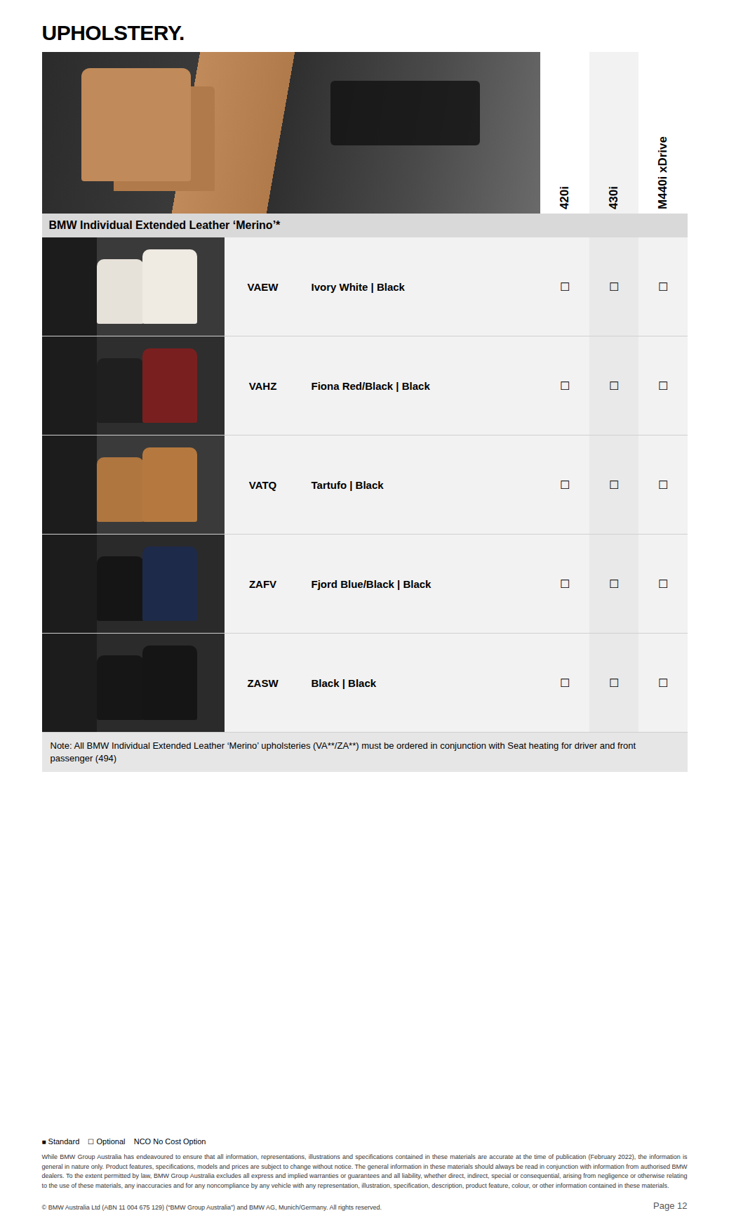UPHOLSTERY.
| | 420i | 430i | M440i xDrive |
| BMW Individual Extended Leather ‘Merino’* |
| | VAEW | Ivory White / Black | ☐ | ☐ | ☐ |
| | VAHZ | Fiona Red/Black / Black | ☐ | ☐ | ☐ |
| | VATQ | Tartufo / Black | ☐ | ☐ | ☐ |
| | ZAFV | Fjord Blue/Black / Black | ☐ | ☐ | ☐ |
| | ZASW | Black / Black | ☐ | ☐ | ☐ |
| Note: All BMW Individual Extended Leather ‘Merino’ upholsteries (VA**/ZA**) must be ordered in conjunction with Seat heating for driver and front passenger (494) |
■ Standard ☐ Optional NCO No Cost Option
While BMW Group Australia has endeavoured to ensure that all information, representations, illustrations and specifications contained in these materials are accurate at the time of publication (February 2022), the information is general in nature only. Product features, specifications, models and prices are subject to change without notice. The general information in these materials should always be read in conjunction with information from authorised BMW dealers. To the extent permitted by law, BMW Group Australia excludes all express and implied warranties or guarantees and all liability, whether direct, indirect, special or consequential, arising from negligence or otherwise relating to the use of these materials, any inaccuracies and for any noncompliance by any vehicle with any representation, illustration, specification, description, product feature, colour, or other information contained in these materials.
© BMW Australia Ltd (ABN 11 004 675 129) (“BMW Group Australia”) and BMW AG, Munich/Germany. All rights reserved.
Page 12